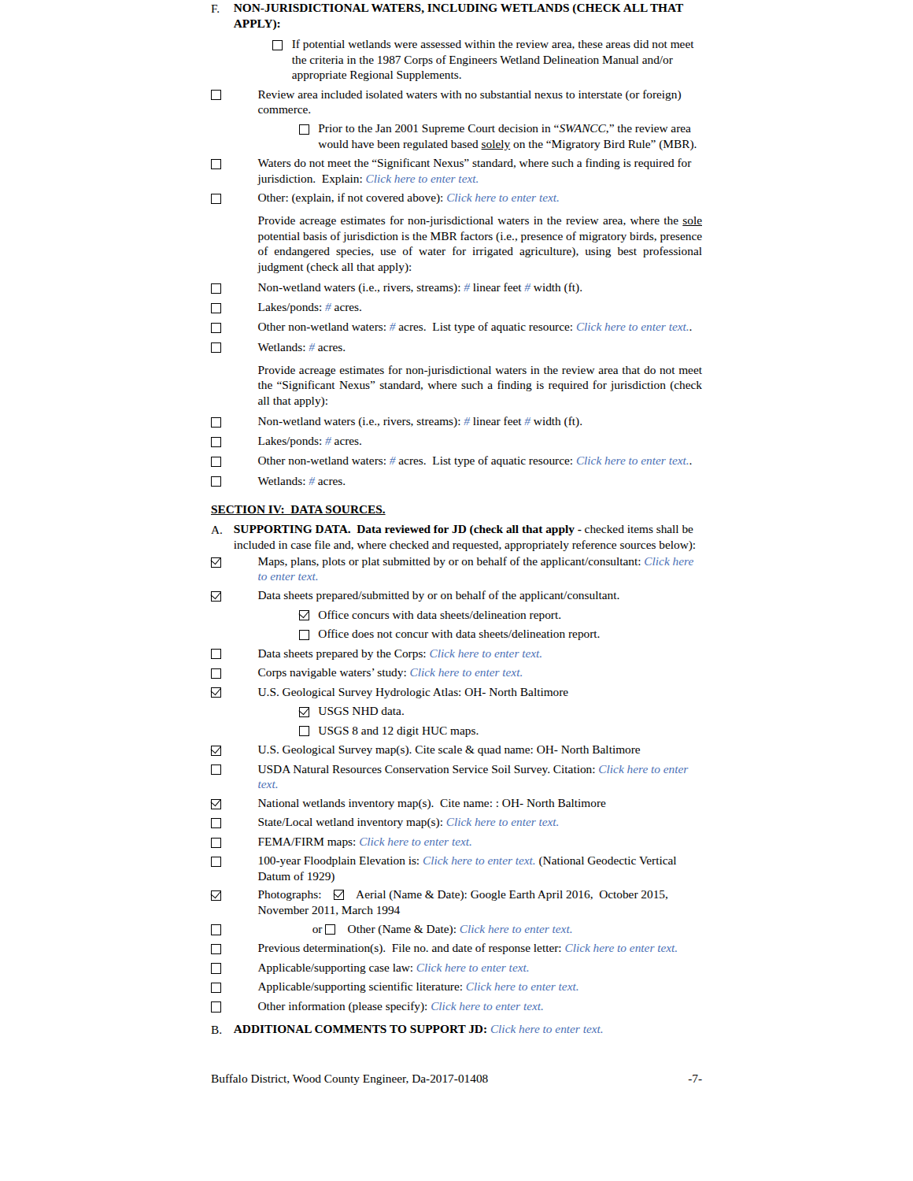F.
NON-JURISDICTIONAL WATERS, INCLUDING WETLANDS (CHECK ALL THAT APPLY):
If potential wetlands were assessed within the review area, these areas did not meet the criteria in the 1987 Corps of Engineers Wetland Delineation Manual and/or appropriate Regional Supplements.
Review area included isolated waters with no substantial nexus to interstate (or foreign) commerce.
Prior to the Jan 2001 Supreme Court decision in “SWANCC,” the review area would have been regulated based solely on the “Migratory Bird Rule” (MBR).
Waters do not meet the “Significant Nexus” standard, where such a finding is required for jurisdiction. Explain: Click here to enter text.
Other: (explain, if not covered above): Click here to enter text.
Provide acreage estimates for non-jurisdictional waters in the review area, where the sole potential basis of jurisdiction is the MBR factors (i.e., presence of migratory birds, presence of endangered species, use of water for irrigated agriculture), using best professional judgment (check all that apply):
Non-wetland waters (i.e., rivers, streams): # linear feet # width (ft).
Lakes/ponds: # acres.
Other non-wetland waters: # acres. List type of aquatic resource: Click here to enter text..
Wetlands: # acres.
Provide acreage estimates for non-jurisdictional waters in the review area that do not meet the “Significant Nexus” standard, where such a finding is required for jurisdiction (check all that apply):
Non-wetland waters (i.e., rivers, streams): # linear feet # width (ft).
Lakes/ponds: # acres.
Other non-wetland waters: # acres. List type of aquatic resource: Click here to enter text..
Wetlands: # acres.
SECTION IV: DATA SOURCES.
A.
SUPPORTING DATA. Data reviewed for JD (check all that apply - checked items shall be included in case file and, where checked and requested, appropriately reference sources below):
Maps, plans, plots or plat submitted by or on behalf of the applicant/consultant: Click here to enter text.
Data sheets prepared/submitted by or on behalf of the applicant/consultant.
Office concurs with data sheets/delineation report.
Office does not concur with data sheets/delineation report.
Data sheets prepared by the Corps: Click here to enter text.
Corps navigable waters’ study: Click here to enter text.
U.S. Geological Survey Hydrologic Atlas: OH- North Baltimore
USGS NHD data.
USGS 8 and 12 digit HUC maps.
U.S. Geological Survey map(s). Cite scale & quad name: OH- North Baltimore
USDA Natural Resources Conservation Service Soil Survey. Citation: Click here to enter text.
National wetlands inventory map(s). Cite name: : OH- North Baltimore
State/Local wetland inventory map(s): Click here to enter text.
FEMA/FIRM maps: Click here to enter text.
100-year Floodplain Elevation is: Click here to enter text. (National Geodectic Vertical Datum of 1929)
Photographs: Aerial (Name & Date): Google Earth April 2016, October 2015, November 2011, March 1994
or Other (Name & Date): Click here to enter text.
Previous determination(s). File no. and date of response letter: Click here to enter text.
Applicable/supporting case law: Click here to enter text.
Applicable/supporting scientific literature: Click here to enter text.
Other information (please specify): Click here to enter text.
B.
ADDITIONAL COMMENTS TO SUPPORT JD: Click here to enter text.
Buffalo District, Wood County Engineer, Da-2017-01408
-7-